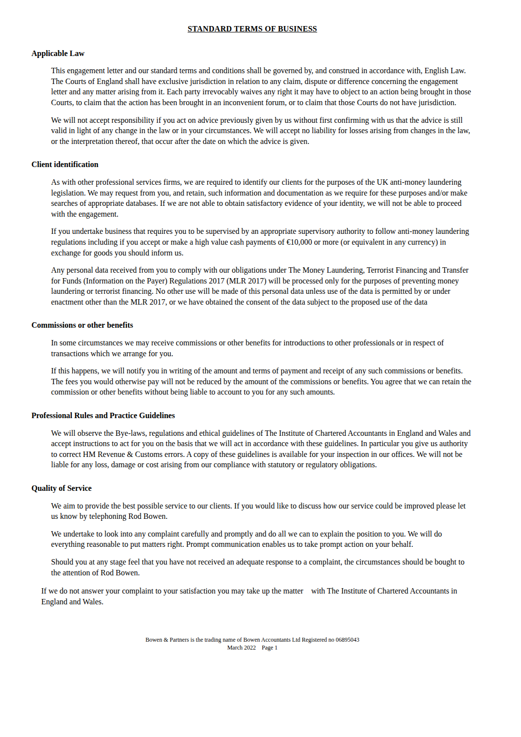STANDARD TERMS OF BUSINESS
Applicable Law
This engagement letter and our standard terms and conditions shall be governed by, and construed in accordance with, English Law. The Courts of England shall have exclusive jurisdiction in relation to any claim, dispute or difference concerning the engagement letter and any matter arising from it. Each party irrevocably waives any right it may have to object to an action being brought in those Courts, to claim that the action has been brought in an inconvenient forum, or to claim that those Courts do not have jurisdiction.
We will not accept responsibility if you act on advice previously given by us without first confirming with us that the advice is still valid in light of any change in the law or in your circumstances. We will accept no liability for losses arising from changes in the law, or the interpretation thereof, that occur after the date on which the advice is given.
Client identification
As with other professional services firms, we are required to identify our clients for the purposes of the UK anti-money laundering legislation. We may request from you, and retain, such information and documentation as we require for these purposes and/or make searches of appropriate databases. If we are not able to obtain satisfactory evidence of your identity, we will not be able to proceed with the engagement.
If you undertake business that requires you to be supervised by an appropriate supervisory authority to follow anti-money laundering regulations including if you accept or make a high value cash payments of €10,000 or more (or equivalent in any currency) in exchange for goods you should inform us.
Any personal data received from you to comply with our obligations under The Money Laundering, Terrorist Financing and Transfer for Funds (Information on the Payer) Regulations 2017 (MLR 2017) will be processed only for the purposes of preventing money laundering or terrorist financing. No other use will be made of this personal data unless use of the data is permitted by or under enactment other than the MLR 2017, or we have obtained the consent of the data subject to the proposed use of the data
Commissions or other benefits
In some circumstances we may receive commissions or other benefits for introductions to other professionals or in respect of transactions which we arrange for you.
If this happens, we will notify you in writing of the amount and terms of payment and receipt of any such commissions or benefits. The fees you would otherwise pay will not be reduced by the amount of the commissions or benefits. You agree that we can retain the commission or other benefits without being liable to account to you for any such amounts.
Professional Rules and Practice Guidelines
We will observe the Bye-laws, regulations and ethical guidelines of The Institute of Chartered Accountants in England and Wales and accept instructions to act for you on the basis that we will act in accordance with these guidelines. In particular you give us authority to correct HM Revenue & Customs errors. A copy of these guidelines is available for your inspection in our offices. We will not be liable for any loss, damage or cost arising from our compliance with statutory or regulatory obligations.
Quality of Service
We aim to provide the best possible service to our clients. If you would like to discuss how our service could be improved please let us know by telephoning Rod Bowen.
We undertake to look into any complaint carefully and promptly and do all we can to explain the position to you. We will do everything reasonable to put matters right. Prompt communication enables us to take prompt action on your behalf.
Should you at any stage feel that you have not received an adequate response to a complaint, the circumstances should be bought to the attention of Rod Bowen.
If we do not answer your complaint to your satisfaction you may take up the matter with The Institute of Chartered Accountants in England and Wales.
Bowen & Partners is the trading name of Bowen Accountants Ltd Registered no 06895043
March 2022 Page 1